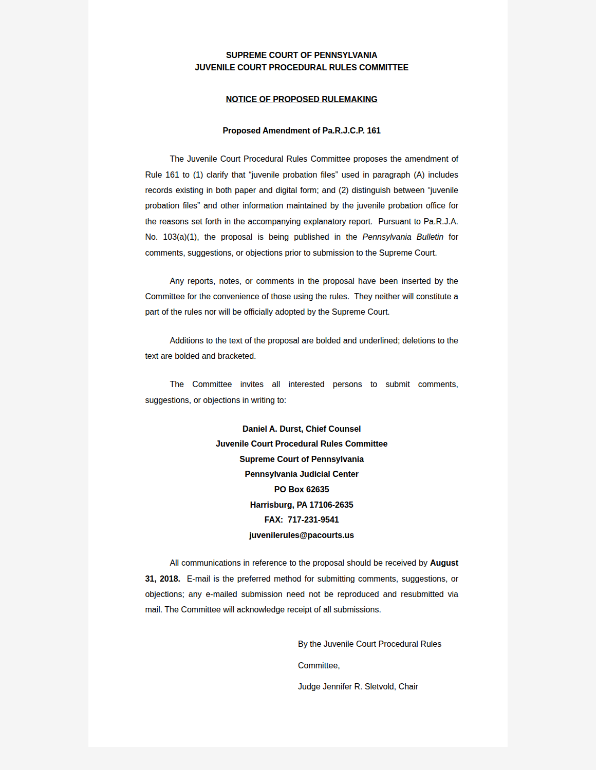SUPREME COURT OF PENNSYLVANIA JUVENILE COURT PROCEDURAL RULES COMMITTEE
NOTICE OF PROPOSED RULEMAKING
Proposed Amendment of Pa.R.J.C.P. 161
The Juvenile Court Procedural Rules Committee proposes the amendment of Rule 161 to (1) clarify that “juvenile probation files” used in paragraph (A) includes records existing in both paper and digital form; and (2) distinguish between “juvenile probation files” and other information maintained by the juvenile probation office for the reasons set forth in the accompanying explanatory report. Pursuant to Pa.R.J.A. No. 103(a)(1), the proposal is being published in the Pennsylvania Bulletin for comments, suggestions, or objections prior to submission to the Supreme Court.
Any reports, notes, or comments in the proposal have been inserted by the Committee for the convenience of those using the rules. They neither will constitute a part of the rules nor will be officially adopted by the Supreme Court.
Additions to the text of the proposal are bolded and underlined; deletions to the text are bolded and bracketed.
The Committee invites all interested persons to submit comments, suggestions, or objections in writing to:
Daniel A. Durst, Chief Counsel Juvenile Court Procedural Rules Committee Supreme Court of Pennsylvania Pennsylvania Judicial Center PO Box 62635 Harrisburg, PA 17106-2635 FAX: 717-231-9541 juvenilerules@pacourts.us
All communications in reference to the proposal should be received by August 31, 2018. E-mail is the preferred method for submitting comments, suggestions, or objections; any e-mailed submission need not be reproduced and resubmitted via mail. The Committee will acknowledge receipt of all submissions.
By the Juvenile Court Procedural Rules Committee, Judge Jennifer R. Sletvold, Chair